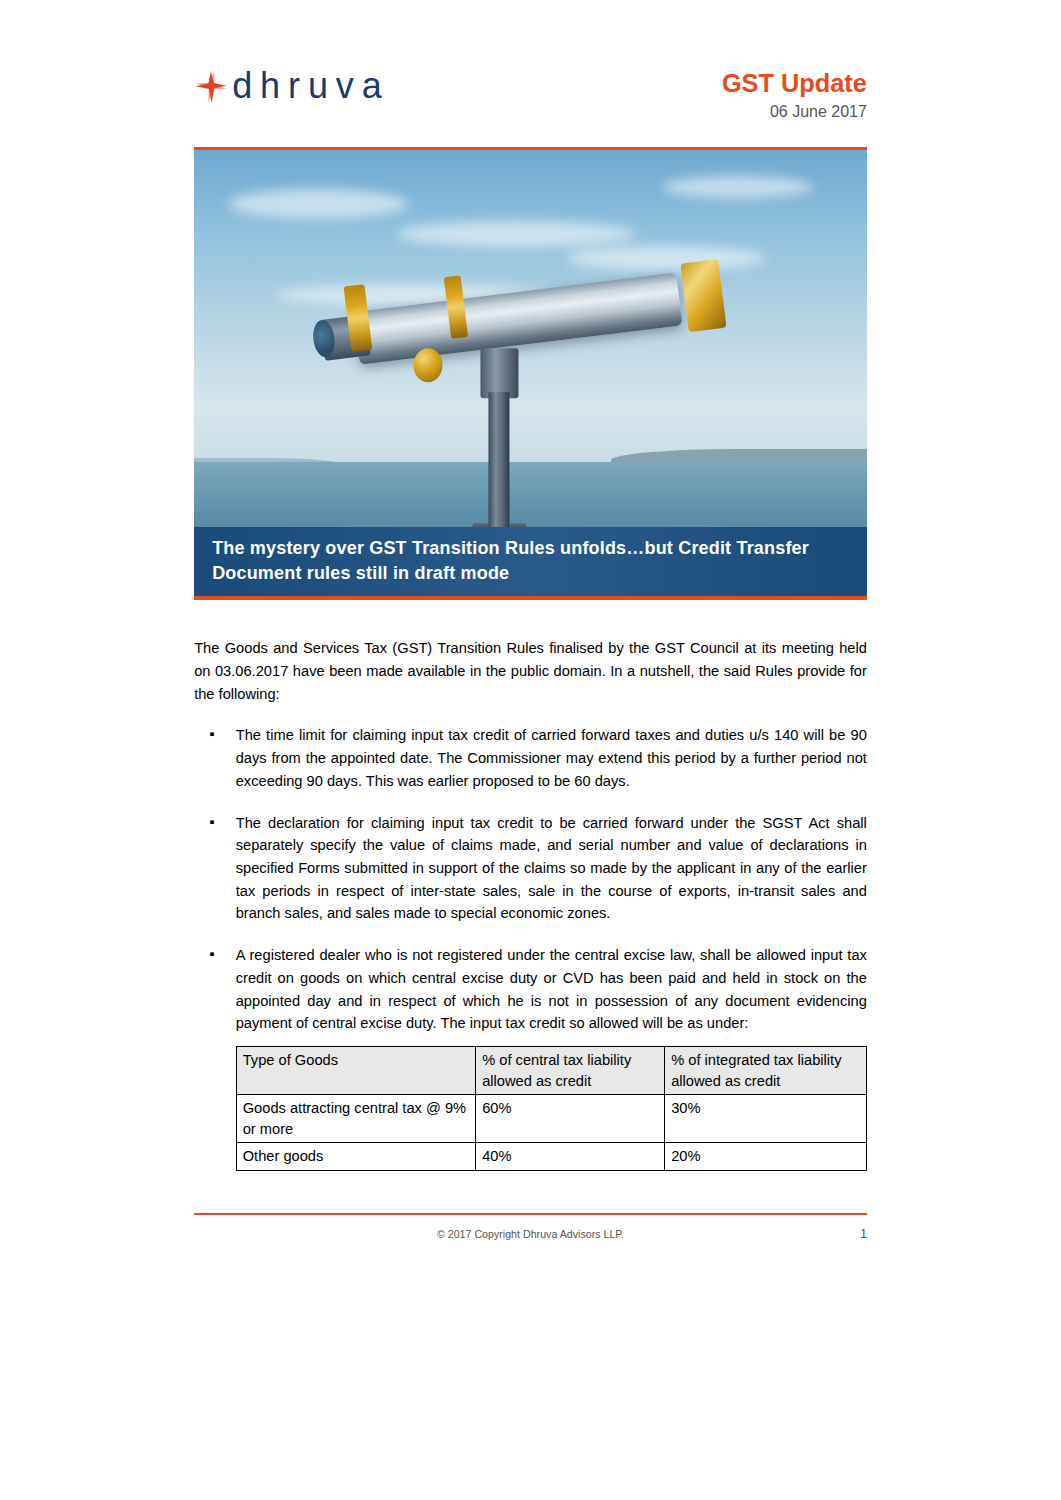dhruva
GST Update
06 June 2017
The mystery over GST Transition Rules unfolds…but Credit Transfer Document rules still in draft mode
The Goods and Services Tax (GST) Transition Rules finalised by the GST Council at its meeting held on 03.06.2017 have been made available in the public domain. In a nutshell, the said Rules provide for the following:
The time limit for claiming input tax credit of carried forward taxes and duties u/s 140 will be 90 days from the appointed date. The Commissioner may extend this period by a further period not exceeding 90 days. This was earlier proposed to be 60 days.
The declaration for claiming input tax credit to be carried forward under the SGST Act shall separately specify the value of claims made, and serial number and value of declarations in specified Forms submitted in support of the claims so made by the applicant in any of the earlier tax periods in respect of inter-state sales, sale in the course of exports, in-transit sales and branch sales, and sales made to special economic zones.
A registered dealer who is not registered under the central excise law, shall be allowed input tax credit on goods on which central excise duty or CVD has been paid and held in stock on the appointed day and in respect of which he is not in possession of any document evidencing payment of central excise duty. The input tax credit so allowed will be as under:
| Type of Goods | % of central tax liability allowed as credit | % of integrated tax liability allowed as credit |
| --- | --- | --- |
| Goods attracting central tax @ 9% or more | 60% | 30% |
| Other goods | 40% | 20% |
© 2017 Copyright Dhruva Advisors LLP. 1